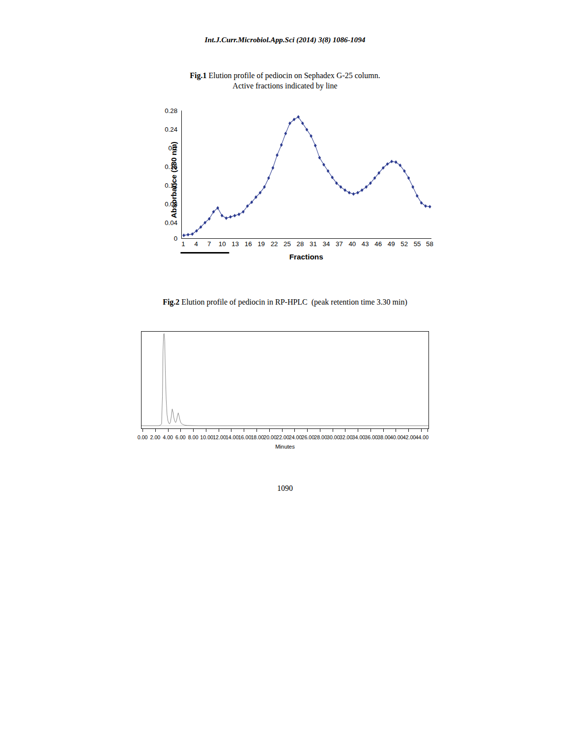Int.J.Curr.Microbiol.App.Sci (2014) 3(8) 1086-1094
Fig.1 Elution profile of pediocin on Sephadex G-25 column.
Active fractions indicated by line
Absorbance (280 nm)
0.28 0.24 0.2 0.16 0.12 0.08 0.04 0
1 4 7 10 13 16 19 22 25 28 31 34 37 40 43 46 49 52 55 58
Fractions
Fig.2 Elution profile of pediocin in RP-HPLC (peak retention time 3.30 min)
0.00 2.00 4.00 6.00 8.00 10.00 12.00 14.00 16.00 18.00 20.00 22.00 24.00 26.00 28.00 30.00 32.00 34.00 36.00 38.00 40.00 42.00 44.00
Minutes
1090